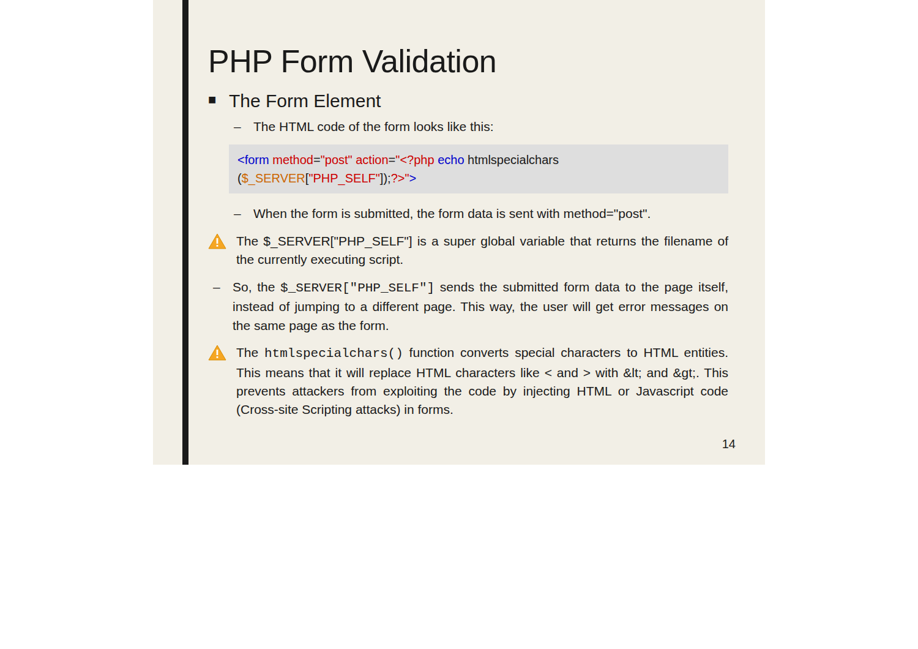PHP Form Validation
The Form Element
The HTML code of the form looks like this:
<form method="post" action="<?php echo htmlspecialchars
($_SERVER["PHP_SELF"]);?>">
When the form is submitted, the form data is sent with method="post".
The $_SERVER["PHP_SELF"] is a super global variable that returns the filename of the currently executing script.
So, the $_SERVER["PHP_SELF"] sends the submitted form data to the page itself, instead of jumping to a different page. This way, the user will get error messages on the same page as the form.
The htmlspecialchars() function converts special characters to HTML entities. This means that it will replace HTML characters like < and > with &lt; and &gt;. This prevents attackers from exploiting the code by injecting HTML or Javascript code (Cross-site Scripting attacks) in forms.
14